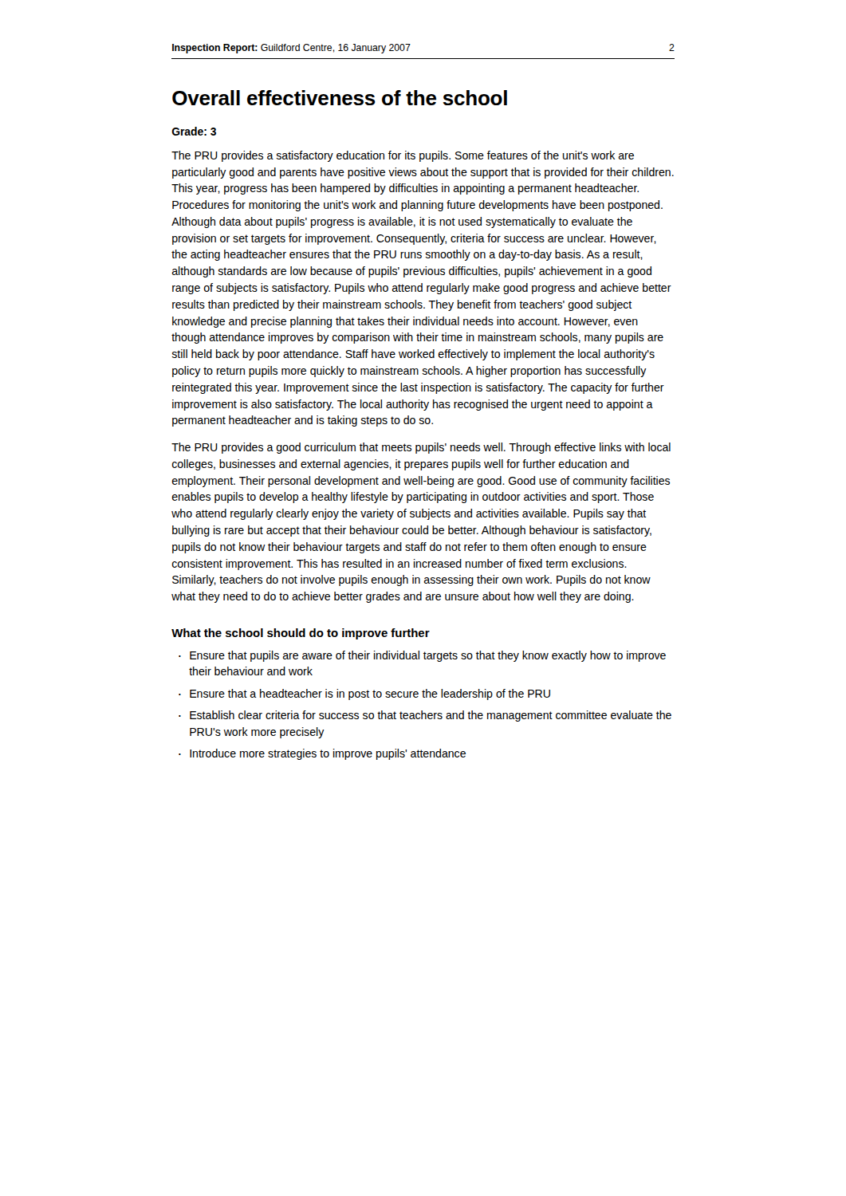Inspection Report: Guildford Centre, 16 January 2007
2
Overall effectiveness of the school
Grade: 3
The PRU provides a satisfactory education for its pupils. Some features of the unit's work are particularly good and parents have positive views about the support that is provided for their children. This year, progress has been hampered by difficulties in appointing a permanent headteacher. Procedures for monitoring the unit's work and planning future developments have been postponed. Although data about pupils' progress is available, it is not used systematically to evaluate the provision or set targets for improvement. Consequently, criteria for success are unclear. However, the acting headteacher ensures that the PRU runs smoothly on a day-to-day basis. As a result, although standards are low because of pupils' previous difficulties, pupils' achievement in a good range of subjects is satisfactory. Pupils who attend regularly make good progress and achieve better results than predicted by their mainstream schools. They benefit from teachers' good subject knowledge and precise planning that takes their individual needs into account. However, even though attendance improves by comparison with their time in mainstream schools, many pupils are still held back by poor attendance. Staff have worked effectively to implement the local authority's policy to return pupils more quickly to mainstream schools. A higher proportion has successfully reintegrated this year. Improvement since the last inspection is satisfactory. The capacity for further improvement is also satisfactory. The local authority has recognised the urgent need to appoint a permanent headteacher and is taking steps to do so.
The PRU provides a good curriculum that meets pupils' needs well. Through effective links with local colleges, businesses and external agencies, it prepares pupils well for further education and employment. Their personal development and well-being are good. Good use of community facilities enables pupils to develop a healthy lifestyle by participating in outdoor activities and sport. Those who attend regularly clearly enjoy the variety of subjects and activities available. Pupils say that bullying is rare but accept that their behaviour could be better. Although behaviour is satisfactory, pupils do not know their behaviour targets and staff do not refer to them often enough to ensure consistent improvement. This has resulted in an increased number of fixed term exclusions. Similarly, teachers do not involve pupils enough in assessing their own work. Pupils do not know what they need to do to achieve better grades and are unsure about how well they are doing.
What the school should do to improve further
Ensure that pupils are aware of their individual targets so that they know exactly how to improve their behaviour and work
Ensure that a headteacher is in post to secure the leadership of the PRU
Establish clear criteria for success so that teachers and the management committee evaluate the PRU's work more precisely
Introduce more strategies to improve pupils' attendance